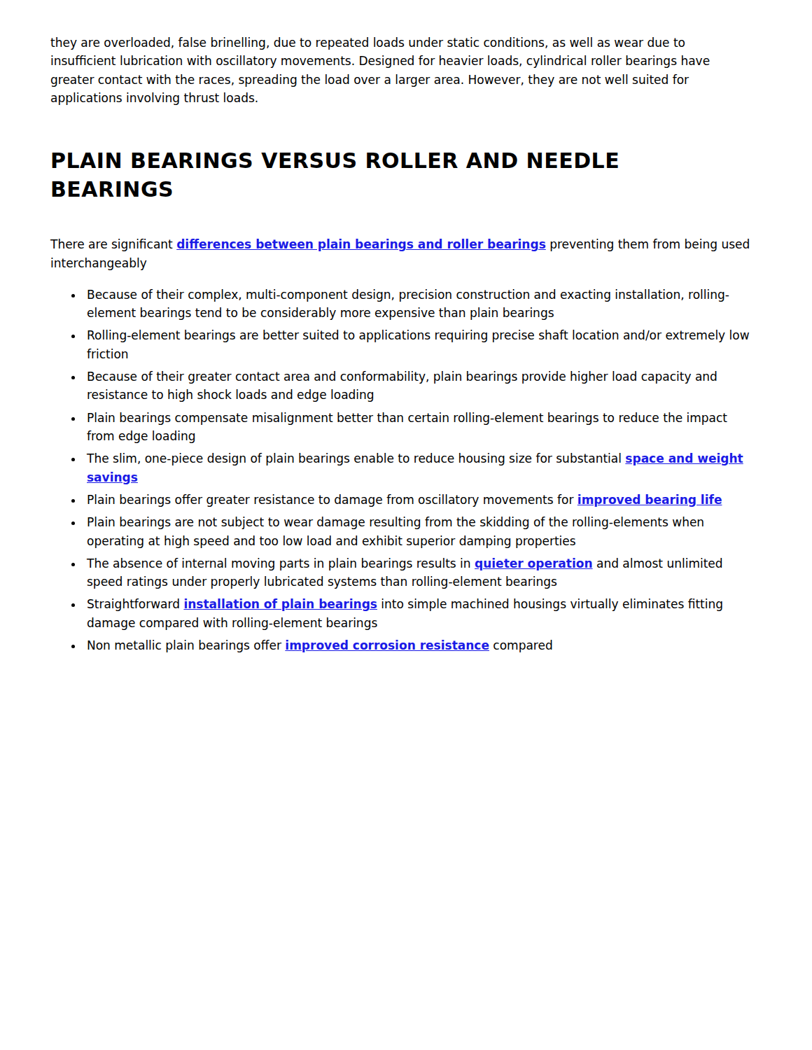they are overloaded, false brinelling, due to repeated loads under static conditions, as well as wear due to insufficient lubrication with oscillatory movements. Designed for heavier loads, cylindrical roller bearings have greater contact with the races, spreading the load over a larger area. However, they are not well suited for applications involving thrust loads.
PLAIN BEARINGS VERSUS ROLLER AND NEEDLE BEARINGS
There are significant differences between plain bearings and roller bearings preventing them from being used interchangeably
Because of their complex, multi-component design, precision construction and exacting installation, rolling-element bearings tend to be considerably more expensive than plain bearings
Rolling-element bearings are better suited to applications requiring precise shaft location and/or extremely low friction
Because of their greater contact area and conformability, plain bearings provide higher load capacity and resistance to high shock loads and edge loading
Plain bearings compensate misalignment better than certain rolling-element bearings to reduce the impact from edge loading
The slim, one-piece design of plain bearings enable to reduce housing size for substantial space and weight savings
Plain bearings offer greater resistance to damage from oscillatory movements for improved bearing life
Plain bearings are not subject to wear damage resulting from the skidding of the rolling-elements when operating at high speed and too low load and exhibit superior damping properties
The absence of internal moving parts in plain bearings results in quieter operation and almost unlimited speed ratings under properly lubricated systems than rolling-element bearings
Straightforward installation of plain bearings into simple machined housings virtually eliminates fitting damage compared with rolling-element bearings
Non metallic plain bearings offer improved corrosion resistance compared